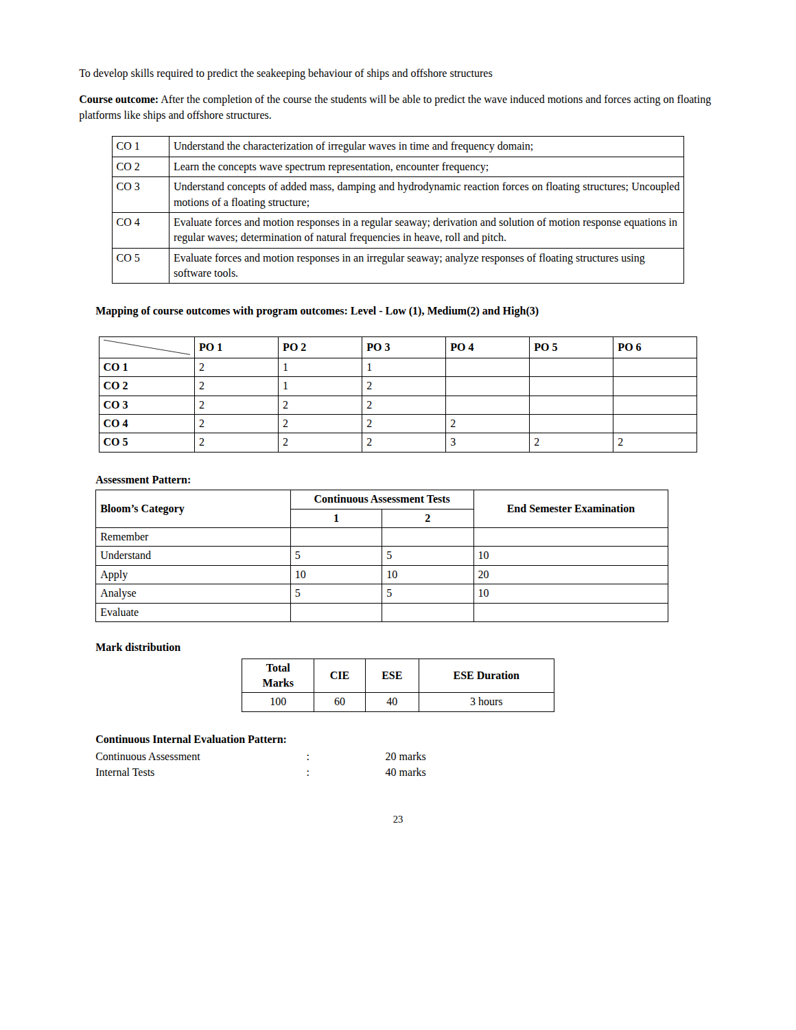To develop skills required to predict the seakeeping behaviour of ships and offshore structures
Course outcome: After the completion of the course the students will be able to predict the wave induced motions and forces acting on floating platforms like ships and offshore structures.
| CO 1 | Understand the characterization of irregular waves in time and frequency domain; |
| CO 2 | Learn the concepts wave spectrum representation, encounter frequency; |
| CO 3 | Understand concepts of added mass, damping and hydrodynamic reaction forces on floating structures; Uncoupled motions of a floating structure; |
| CO 4 | Evaluate forces and motion responses in a regular seaway; derivation and solution of motion response equations in regular waves; determination of natural frequencies in heave, roll and pitch. |
| CO 5 | Evaluate forces and motion responses in an irregular seaway; analyze responses of floating structures using software tools. |
Mapping of course outcomes with program outcomes: Level - Low (1), Medium(2) and High(3)
| | PO 1 | PO 2 | PO 3 | PO 4 | PO 5 | PO 6 |
| CO 1 | 2 | 1 | 1 | | | |
| CO 2 | 2 | 1 | 2 | | | |
| CO 3 | 2 | 2 | 2 | | | |
| CO 4 | 2 | 2 | 2 | 2 | | |
| CO 5 | 2 | 2 | 2 | 3 | 2 | 2 |
Assessment Pattern:
| Bloom’s Category | Continuous Assessment Tests | End Semester Examination |
| --- | --- | --- |
| 1 | 2 |
| Remember | | | |
| Understand | 5 | 5 | 10 |
| Apply | 10 | 10 | 20 |
| Analyse | 5 | 5 | 10 |
| Evaluate | | | |
Mark distribution
| Total Marks | CIE | ESE | ESE Duration |
| --- | --- | --- | --- |
| 100 | 60 | 40 | 3 hours |
Continuous Internal Evaluation Pattern:
Continuous Assessment : 20 marks
Internal Tests : 40 marks
23